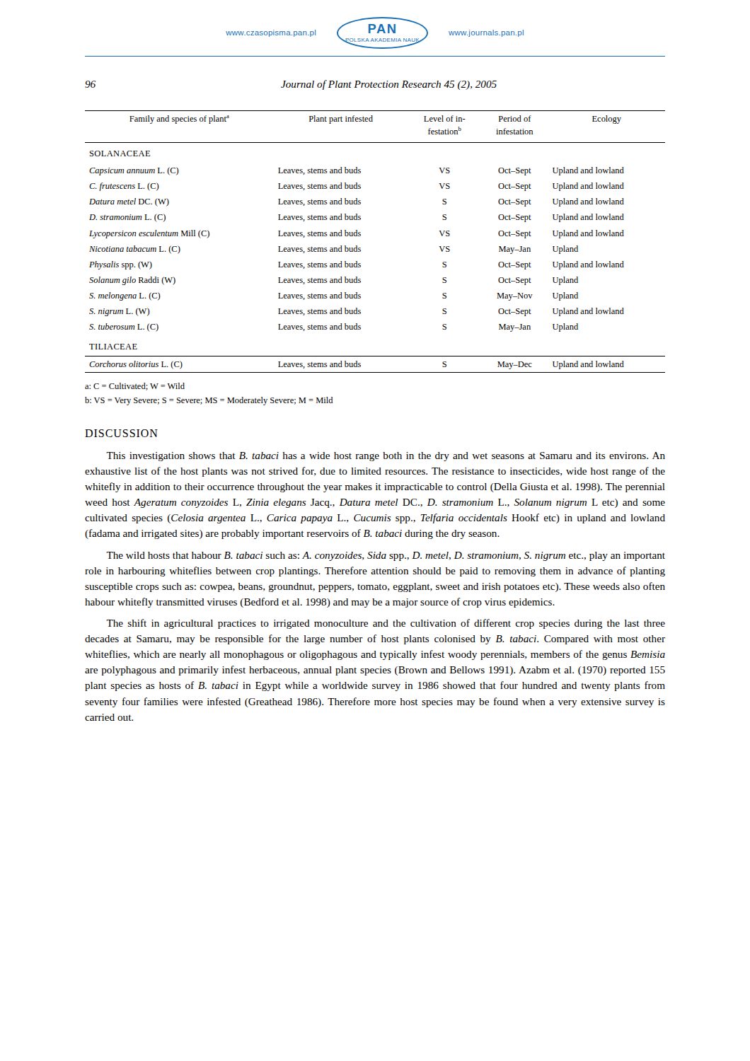www.czasopisma.pan.pl PANPOLSKA AKADEMIA NAUK www.journals.pan.pl
96 Journal of Plant Protection Research 45 (2), 2005
| Family and species of plant a | Plant part infested | Level of in- festation b | Period of infestation | Ecology |
| --- | --- | --- | --- | --- |
| SOLANACEAE |
| Capsicum annuum L. (C) | Leaves, stems and buds | VS | Oct–Sept | Upland and lowland |
| C. frutescens L. (C) | Leaves, stems and buds | VS | Oct–Sept | Upland and lowland |
| Datura metel DC. (W) | Leaves, stems and buds | S | Oct–Sept | Upland and lowland |
| D. stramonium L. (C) | Leaves, stems and buds | S | Oct–Sept | Upland and lowland |
| Lycopersicon esculentum Mill (C) | Leaves, stems and buds | VS | Oct–Sept | Upland and lowland |
| Nicotiana tabacum L. (C) | Leaves, stems and buds | VS | May–Jan | Upland |
| Physalis spp. (W) | Leaves, stems and buds | S | Oct–Sept | Upland and lowland |
| Solanum gilo Raddi (W) | Leaves, stems and buds | S | Oct–Sept | Upland |
| S. melongena L. (C) | Leaves, stems and buds | S | May–Nov | Upland |
| S. nigrum L. (W) | Leaves, stems and buds | S | Oct–Sept | Upland and lowland |
| S. tuberosum L. (C) | Leaves, stems and buds | S | May–Jan | Upland |
| TILIACEAE |
| Corchorus olitorius L. (C) | Leaves, stems and buds | S | May–Dec | Upland and lowland |
a: C = Cultivated; W = Wild
b: VS = Very Severe; S = Severe; MS = Moderately Severe; M = Mild
DISCUSSION
This investigation shows that B. tabaci has a wide host range both in the dry and wet seasons at Samaru and its environs. An exhaustive list of the host plants was not strived for, due to limited resources. The resistance to insecticides, wide host range of the whitefly in addition to their occurrence throughout the year makes it impracticable to control (Della Giusta et al. 1998). The perennial weed host Ageratum conyzoides L, Zinia elegans Jacq., Datura metel DC., D. stramonium L., Solanum nigrum L etc) and some cultivated species (Celosia argentea L., Carica papaya L., Cucumis spp., Telfaria occidentals Hookf etc) in upland and lowland (fadama and irrigated sites) are probably important reservoirs of B. tabaci during the dry season.
The wild hosts that habour B. tabaci such as: A. conyzoides, Sida spp., D. metel, D. stramonium, S. nigrum etc., play an important role in harbouring whiteflies between crop plantings. Therefore attention should be paid to removing them in advance of planting susceptible crops such as: cowpea, beans, groundnut, peppers, tomato, eggplant, sweet and irish potatoes etc). These weeds also often habour whitefly transmitted viruses (Bedford et al. 1998) and may be a major source of crop virus epidemics.
The shift in agricultural practices to irrigated monoculture and the cultivation of different crop species during the last three decades at Samaru, may be responsible for the large number of host plants colonised by B. tabaci. Compared with most other whiteflies, which are nearly all monophagous or oligophagous and typically infest woody perennials, members of the genus Bemisia are polyphagous and primarily infest herbaceous, annual plant species (Brown and Bellows 1991). Azabm et al. (1970) reported 155 plant species as hosts of B. tabaci in Egypt while a worldwide survey in 1986 showed that four hundred and twenty plants from seventy four families were infested (Greathead 1986). Therefore more host species may be found when a very extensive survey is carried out.